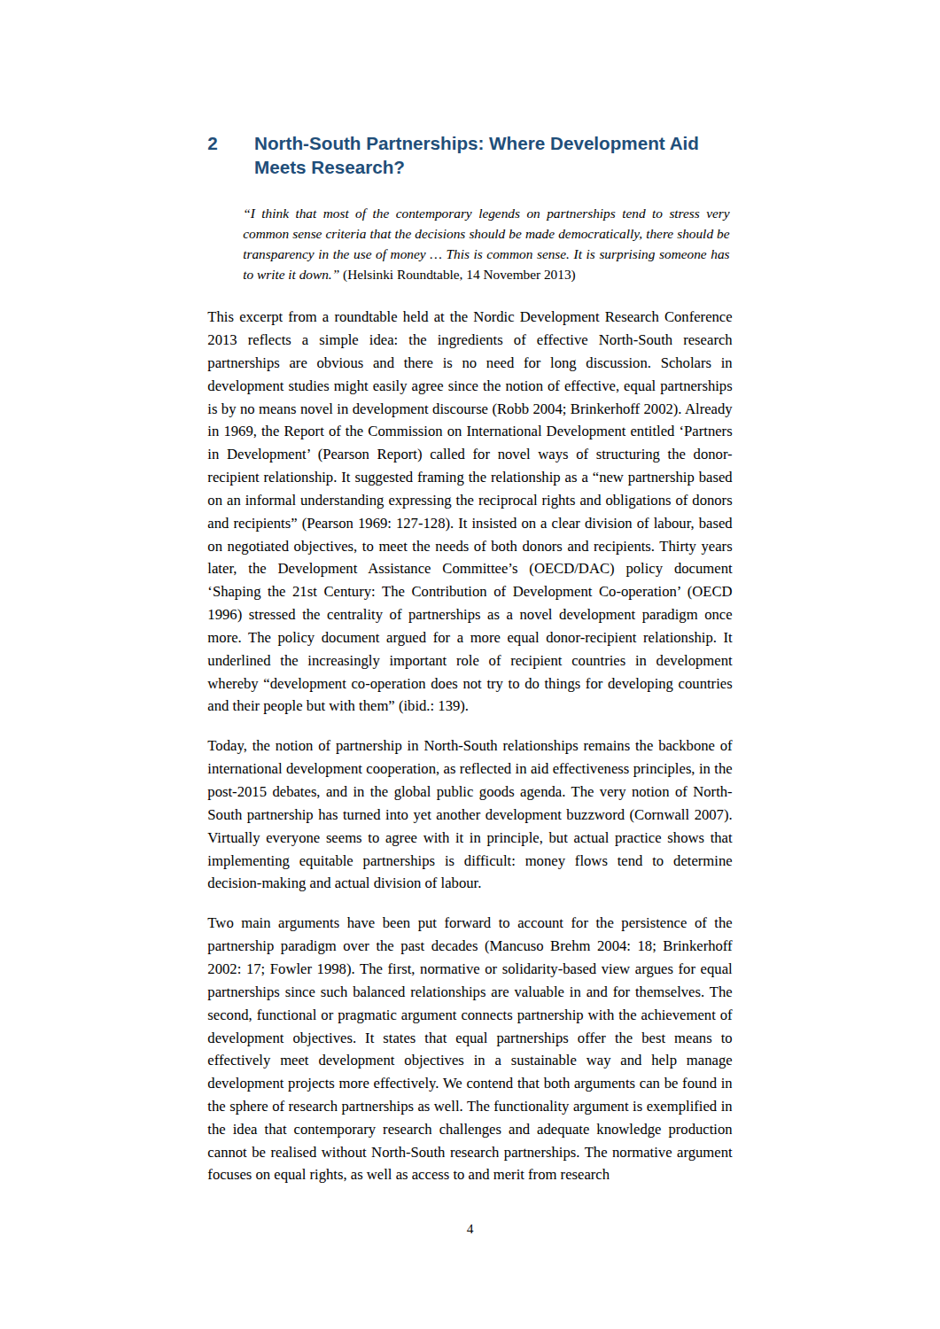2 North-South Partnerships: Where Development Aid Meets Research?
“I think that most of the contemporary legends on partnerships tend to stress very common sense criteria that the decisions should be made democratically, there should be transparency in the use of money … This is common sense. It is surprising someone has to write it down.” (Helsinki Roundtable, 14 November 2013)
This excerpt from a roundtable held at the Nordic Development Research Conference 2013 reflects a simple idea: the ingredients of effective North-South research partnerships are obvious and there is no need for long discussion. Scholars in development studies might easily agree since the notion of effective, equal partnerships is by no means novel in development discourse (Robb 2004; Brinkerhoff 2002). Already in 1969, the Report of the Commission on International Development entitled ‘Partners in Development’ (Pearson Report) called for novel ways of structuring the donor-recipient relationship. It suggested framing the relationship as a “new partnership based on an informal understanding expressing the reciprocal rights and obligations of donors and recipients” (Pearson 1969: 127-128). It insisted on a clear division of labour, based on negotiated objectives, to meet the needs of both donors and recipients. Thirty years later, the Development Assistance Committee’s (OECD/DAC) policy document ‘Shaping the 21st Century: The Contribution of Development Co-operation’ (OECD 1996) stressed the centrality of partnerships as a novel development paradigm once more. The policy document argued for a more equal donor-recipient relationship. It underlined the increasingly important role of recipient countries in development whereby “development co-operation does not try to do things for developing countries and their people but with them” (ibid.: 139).
Today, the notion of partnership in North-South relationships remains the backbone of international development cooperation, as reflected in aid effectiveness principles, in the post-2015 debates, and in the global public goods agenda. The very notion of North-South partnership has turned into yet another development buzzword (Cornwall 2007). Virtually everyone seems to agree with it in principle, but actual practice shows that implementing equitable partnerships is difficult: money flows tend to determine decision-making and actual division of labour.
Two main arguments have been put forward to account for the persistence of the partnership paradigm over the past decades (Mancuso Brehm 2004: 18; Brinkerhoff 2002: 17; Fowler 1998). The first, normative or solidarity-based view argues for equal partnerships since such balanced relationships are valuable in and for themselves. The second, functional or pragmatic argument connects partnership with the achievement of development objectives. It states that equal partnerships offer the best means to effectively meet development objectives in a sustainable way and help manage development projects more effectively. We contend that both arguments can be found in the sphere of research partnerships as well. The functionality argument is exemplified in the idea that contemporary research challenges and adequate knowledge production cannot be realised without North-South research partnerships. The normative argument focuses on equal rights, as well as access to and merit from research
4